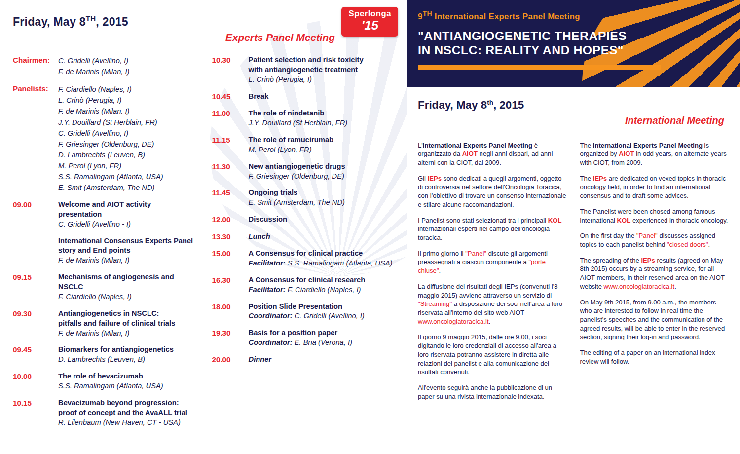Sperlonga
'15
Friday, May 8TH, 2015
Experts Panel Meeting
| Chairmen: | C. Gridelli (Avellino, I) F. de Marinis (Milan, I) |
| Panelists: | F. Ciardiello (Naples, I) L. Crinò (Perugia, I) F. de Marinis (Milan, I) J.Y. Douillard (St Herblain, FR) C. Gridelli (Avellino, I) F. Griesinger (Oldenburg, DE) D. Lambrechts (Leuven, B) M. Perol (Lyon, FR) S.S. Ramalingam (Atlanta, USA) E. Smit (Amsterdam, The ND) |
| 09.00 | Welcome and AIOT activity presentation C. Gridelli (Avellino - I) |
| | International Consensus Experts Panel story and End points F. de Marinis (Milan, I) |
| 09.15 | Mechanisms of angiogenesis and NSCLC F. Ciardiello (Naples, I) |
| 09.30 | Antiangiogenetics in NSCLC: pitfalls and failure of clinical trials F. de Marinis (Milan, I) |
| 09.45 | Biomarkers for antiangiogenetics D. Lambrechts (Leuven, B) |
| 10.00 | The role of bevacizumab S.S. Ramalingam (Atlanta, USA) |
| 10.15 | Bevacizumab beyond progression: proof of concept and the AvaALL trial R. Lilenbaum (New Haven, CT - USA) |
| 10.30 | Patient selection and risk toxicity with antiangiogenetic treatment L. Crinò (Perugia, I) |
| 10.45 | Break |
| 11.00 | The role of nindetanib J.Y. Douillard (St Herblain, FR) |
| 11.15 | The role of ramucirumab M. Perol (Lyon, FR) |
| 11.30 | New antiangiogenetic drugs F. Griesinger (Oldenburg, DE) |
| 11.45 | Ongoing trials E. Smit (Amsterdam, The ND) |
| 12.00 | Discussion |
| 13.30 | Lunch |
| 15.00 | A Consensus for clinical practice Facilitator: S.S. Ramalingam (Atlanta, USA) |
| 16.30 | A Consensus for clinical research Facilitator: F. Ciardiello (Naples, I) |
| 18.00 | Position Slide Presentation Coordinator: C. Gridelli (Avellino, I) |
| 19.30 | Basis for a position paper Coordinator: E. Bria (Verona, I) |
| 20.00 | Dinner |
9TH International Experts Panel Meeting
"Antiangiogenetic Therapies
in NSCLC: Reality and Hopes"
Friday, May 8th, 2015
International Meeting
L'International Experts Panel Meeting è organizzato da AIOT negli anni dispari, ad anni alterni con la CIOT, dal 2009.
Gli IEPs sono dedicati a quegli argomenti, oggetto di controversia nel settore dell'Oncologia Toracica, con l'obiettivo di trovare un consenso internazionale e stilare alcune raccomandazioni.
I Panelist sono stati selezionati tra i principali KOL internazionali esperti nel campo dell'oncologia toracica.
Il primo giorno il "Panel" discute gli argomenti preassegnati a ciascun componente a "porte chiuse".
La diffusione dei risultati degli IEPs (convenuti l'8 maggio 2015) avviene attraverso un servizio di "Streaming" a disposizione dei soci nell'area a loro riservata all'interno del sito web AIOT www.oncologiatoracica.it.
Il giorno 9 maggio 2015, dalle ore 9.00, i soci digitando le loro credenziali di accesso all'area a loro riservata potranno assistere in diretta alle relazioni dei panelist e alla comunicazione dei risultati convenuti.
All'evento seguirà anche la pubblicazione di un paper su una rivista internazionale indexata.
The International Experts Panel Meeting is organized by AIOT in odd years, on alternate years with CIOT, from 2009.
The IEPs are dedicated on vexed topics in thoracic oncology field, in order to find an international consensus and to draft some advices.
The Panelist were been chosed among famous international KOL experienced in thoracic oncology.
On the first day the "Panel" discusses assigned topics to each panelist behind "closed doors".
The spreading of the IEPs results (agreed on May 8th 2015) occurs by a streaming service, for all AIOT members, in their reserved area on the AIOT website www.oncologiatoracica.it.
On May 9th 2015, from 9.00 a.m., the members who are interested to follow in real time the panelist's speeches and the communication of the agreed results, will be able to enter in the reserved section, signing their log-in and password.
The editing of a paper on an international index review will follow.